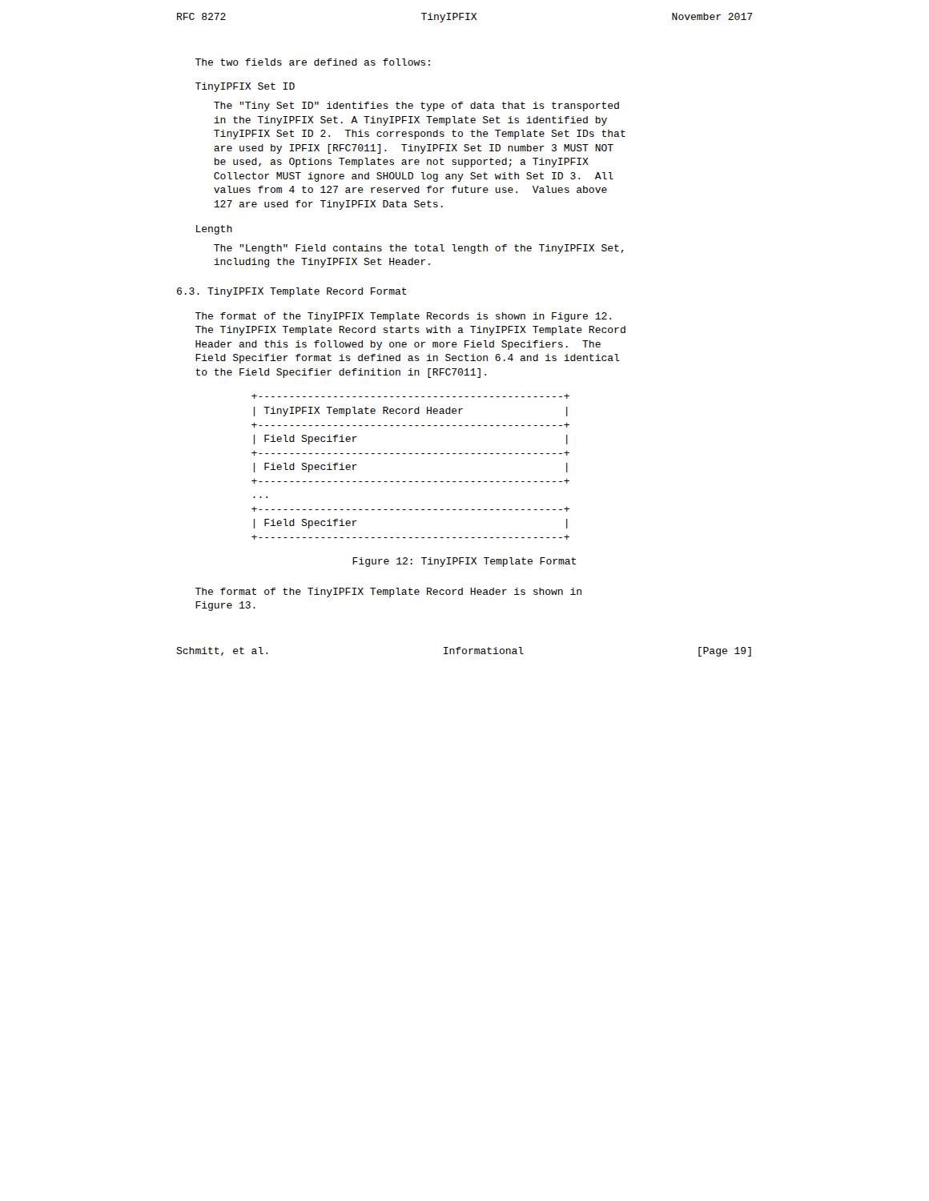RFC 8272 TinyIPFIX November 2017
The two fields are defined as follows:
TinyIPFIX Set ID
The "Tiny Set ID" identifies the type of data that is transported in the TinyIPFIX Set. A TinyIPFIX Template Set is identified by TinyIPFIX Set ID 2. This corresponds to the Template Set IDs that are used by IPFIX [RFC7011]. TinyIPFIX Set ID number 3 MUST NOT be used, as Options Templates are not supported; a TinyIPFIX Collector MUST ignore and SHOULD log any Set with Set ID 3. All values from 4 to 127 are reserved for future use. Values above 127 are used for TinyIPFIX Data Sets.
Length
The "Length" Field contains the total length of the TinyIPFIX Set, including the TinyIPFIX Set Header.
6.3. TinyIPFIX Template Record Format
The format of the TinyIPFIX Template Records is shown in Figure 12. The TinyIPFIX Template Record starts with a TinyIPFIX Template Record Header and this is followed by one or more Field Specifiers. The Field Specifier format is defined as in Section 6.4 and is identical to the Field Specifier definition in [RFC7011].
            +-------------------------------------------------+
            | TinyIPFIX Template Record Header                |
            +-------------------------------------------------+
            | Field Specifier                                 |
            +-------------------------------------------------+
            | Field Specifier                                 |
            +-------------------------------------------------+
            ...
            +-------------------------------------------------+
            | Field Specifier                                 |
            +-------------------------------------------------+
Figure 12: TinyIPFIX Template Format
The format of the TinyIPFIX Template Record Header is shown in Figure 13.
Schmitt, et al. Informational[Page 19]